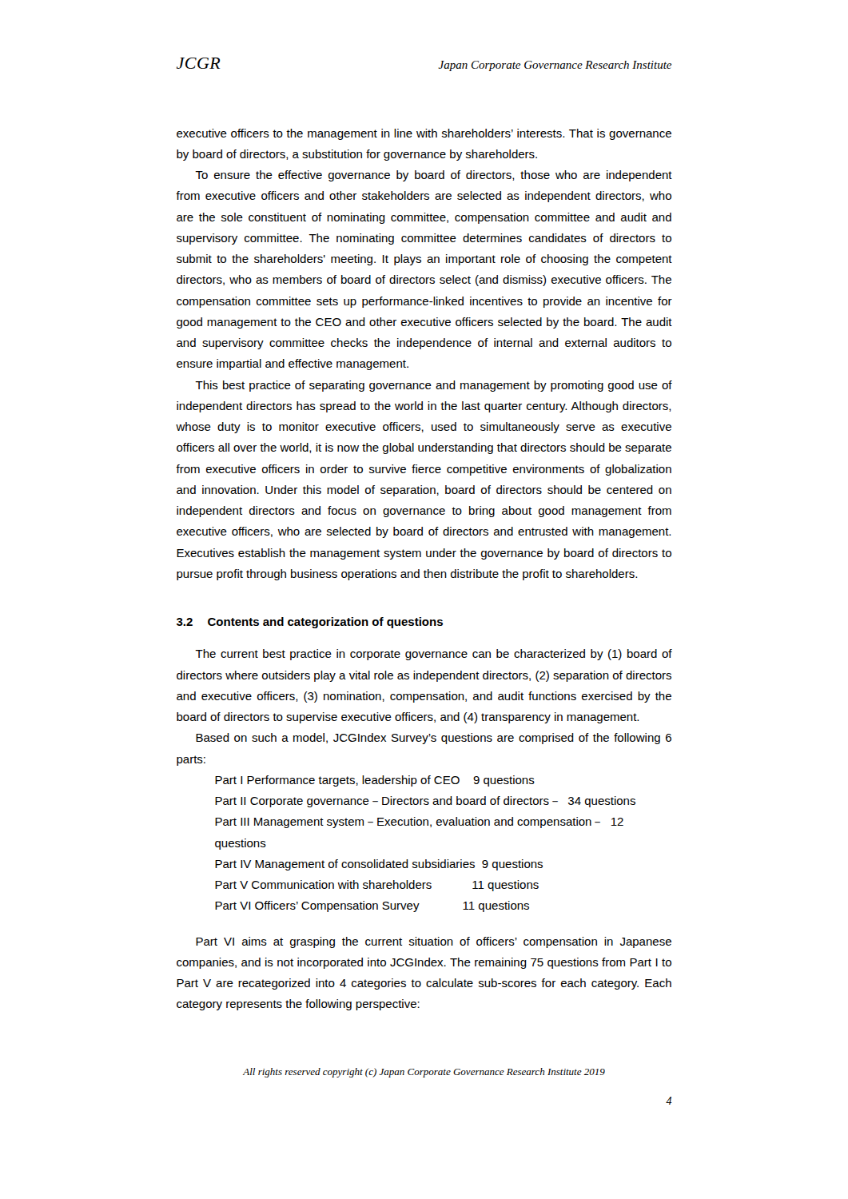JCGR
Japan Corporate Governance Research Institute
executive officers to the management in line with shareholders’ interests. That is governance by board of directors, a substitution for governance by shareholders.
To ensure the effective governance by board of directors, those who are independent from executive officers and other stakeholders are selected as independent directors, who are the sole constituent of nominating committee, compensation committee and audit and supervisory committee. The nominating committee determines candidates of directors to submit to the shareholders' meeting. It plays an important role of choosing the competent directors, who as members of board of directors select (and dismiss) executive officers. The compensation committee sets up performance-linked incentives to provide an incentive for good management to the CEO and other executive officers selected by the board. The audit and supervisory committee checks the independence of internal and external auditors to ensure impartial and effective management.
This best practice of separating governance and management by promoting good use of independent directors has spread to the world in the last quarter century. Although directors, whose duty is to monitor executive officers, used to simultaneously serve as executive officers all over the world, it is now the global understanding that directors should be separate from executive officers in order to survive fierce competitive environments of globalization and innovation. Under this model of separation, board of directors should be centered on independent directors and focus on governance to bring about good management from executive officers, who are selected by board of directors and entrusted with management. Executives establish the management system under the governance by board of directors to pursue profit through business operations and then distribute the profit to shareholders.
3.2 Contents and categorization of questions
The current best practice in corporate governance can be characterized by (1) board of directors where outsiders play a vital role as independent directors, (2) separation of directors and executive officers, (3) nomination, compensation, and audit functions exercised by the board of directors to supervise executive officers, and (4) transparency in management.
Based on such a model, JCGIndex Survey’s questions are comprised of the following 6 parts:
Part I Performance targets, leadership of CEO 9 questions
Part II Corporate governance－Directors and board of directors－ 34 questions
Part III Management system－Execution, evaluation and compensation－ 12 questions
Part IV Management of consolidated subsidiaries 9 questions
Part V Communication with shareholders 11 questions
Part VI Officers’ Compensation Survey 11 questions
Part VI aims at grasping the current situation of officers’ compensation in Japanese companies, and is not incorporated into JCGIndex. The remaining 75 questions from Part I to Part V are recategorized into 4 categories to calculate sub-scores for each category. Each category represents the following perspective:
All rights reserved copyright (c) Japan Corporate Governance Research Institute 2019
4